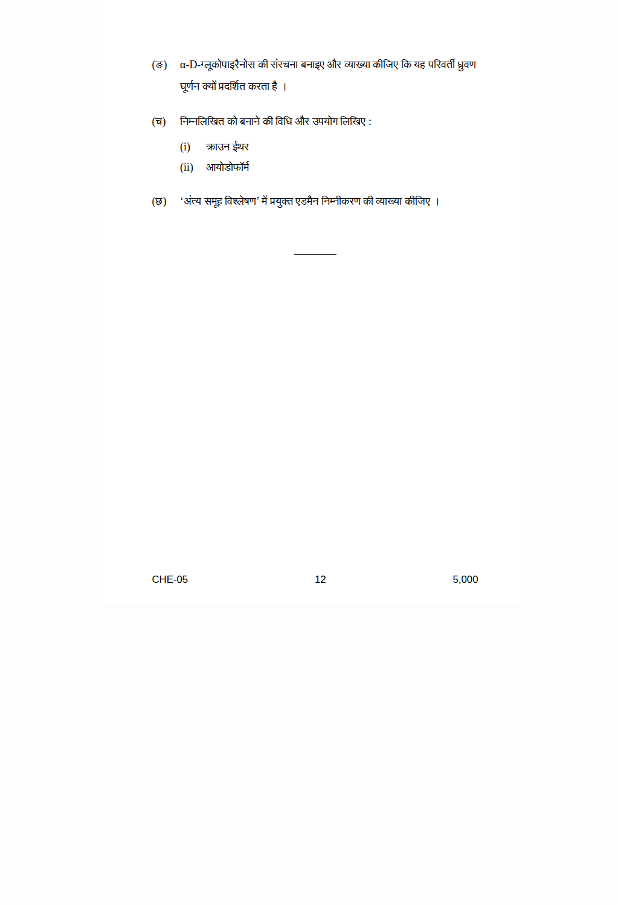(ङ) α-D-ग्लूकोपाइरैनोस की संरचना बनाइए और व्याख्या कीजिए कि यह परिवर्ती ध्रुवण घूर्णन क्यों प्रदर्शित करता है ।
(च) निम्नलिखित को बनाने की विधि और उपयोग लिखिए :
(i) क्राउन ईथर
(ii) आयोडोफॉर्म
(छ) ‘अंत्य समूह विश्लेषण’ में प्रयुक्त एडमैन निम्नीकरण की व्याख्या कीजिए ।
CHE-05 12 5,000